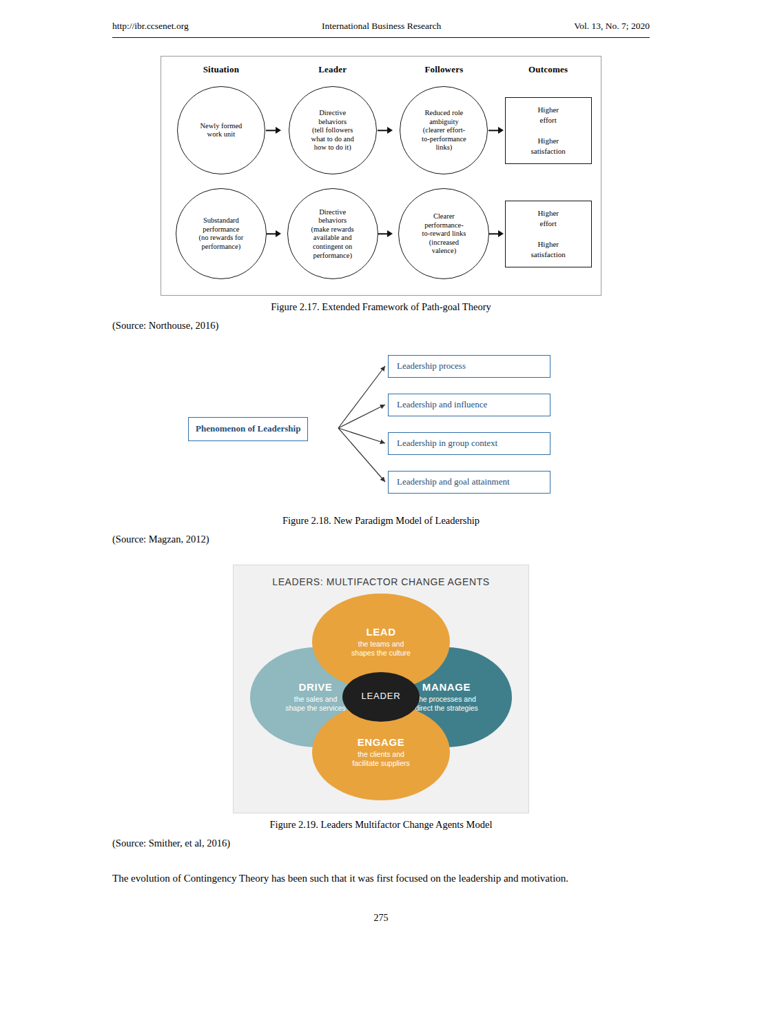http://ibr.ccsenet.org
International Business Research
Vol. 13, No. 7; 2020
Situation
Leader
Followers
Outcomes
Newly formed
work unit
Directive
behaviors
(tell followers
what to do and
how to do it)
Reduced role
ambiguity
(clearer effort-
to-performance
links)
Higher
effort
Higher
satisfaction
Substandard
performance
(no rewards for
performance)
Directive
behaviors
(make rewards
available and
contingent on
performance)
Clearer
performance-
to-reward links
(increased
valence)
Higher
effort
Higher
satisfaction
Figure 2.17. Extended Framework of Path-goal Theory
(Source: Northouse, 2016)
Phenomenon of Leadership
Leadership process
Leadership and influence
Leadership in group context
Leadership and goal attainment
Figure 2.18. New Paradigm Model of Leadership
(Source: Magzan, 2012)
LEADERS: MULTIFACTOR CHANGE AGENTS
LEAD the teams and
shapes the culture
DRIVE the sales and
shape the services
MANAGE the processes and
direct the strategies
ENGAGE the clients and
facilitate suppliers
LEADER
Figure 2.19. Leaders Multifactor Change Agents Model
(Source: Smither, et al, 2016)
The evolution of Contingency Theory has been such that it was first focused on the leadership and motivation.
275